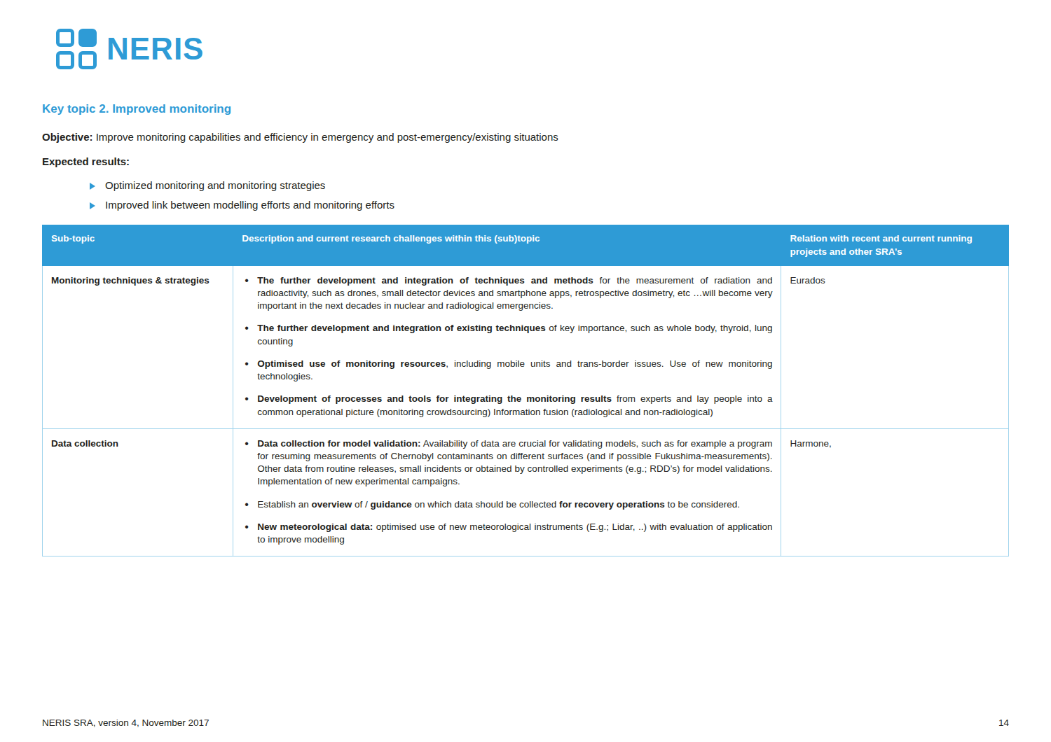NERIS
Key topic 2. Improved monitoring
Objective: Improve monitoring capabilities and efficiency in emergency and post-emergency/existing situations
Expected results:
Optimized monitoring and monitoring strategies
Improved link between modelling efforts and monitoring efforts
| Sub-topic | Description and current research challenges within this (sub)topic | Relation with recent and current running projects and other SRA’s |
| --- | --- | --- |
| Monitoring techniques & strategies | The further development and integration of techniques and methods for the measurement of radiation and radioactivity, such as drones, small detector devices and smartphone apps, retrospective dosimetry, etc …will become very important in the next decades in nuclear and radiological emergencies. The further development and integration of existing techniques of key importance, such as whole body, thyroid, lung counting Optimised use of monitoring resources , including mobile units and trans-border issues. Use of new monitoring technologies. Development of processes and tools for integrating the monitoring results from experts and lay people into a common operational picture (monitoring crowdsourcing) Information fusion (radiological and non-radiological) | Eurados |
| Data collection | Data collection for model validation: Availability of data are crucial for validating models, such as for example a program for resuming measurements of Chernobyl contaminants on different surfaces (and if possible Fukushima-measurements). Other data from routine releases, small incidents or obtained by controlled experiments (e.g.; RDD’s) for model validations. Implementation of new experimental campaigns. Establish an overview of / guidance on which data should be collected for recovery operations to be considered. New meteorological data: optimised use of new meteorological instruments (E.g.; Lidar, ..) with evaluation of application to improve modelling | Harmone, |
NERIS SRA, version 4, November 2017 14